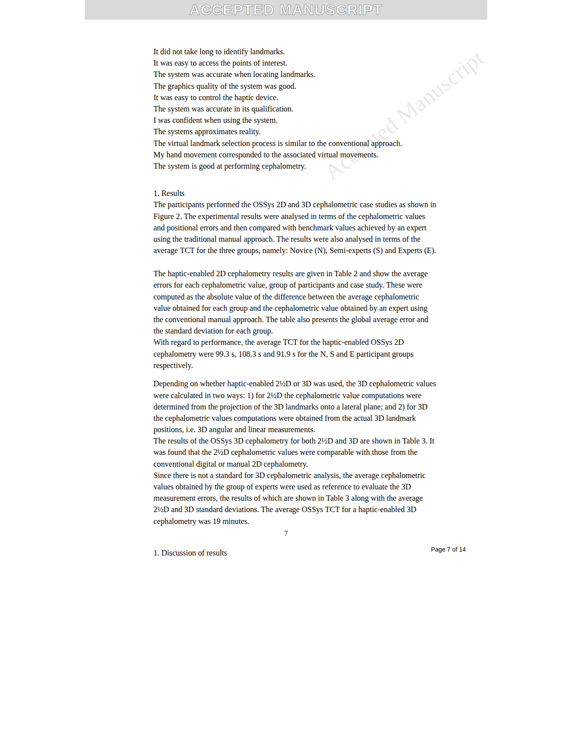ACCEPTED MANUSCRIPT
Accepted Manuscript
It did not take long to identify landmarks.
It was easy to access the points of interest.
The system was accurate when locating landmarks.
The graphics quality of the system was good.
It was easy to control the haptic device.
The system was accurate in its qualification.
I was confident when using the system.
The systems approximates reality.
The virtual landmark selection process is similar to the conventional approach.
My hand movement corresponded to the associated virtual movements.
The system is good at performing cephalometry.
1. Results
The participants performed the OSSys 2D and 3D cephalometric case studies as shown in Figure 2. The experimental results were analysed in terms of the cephalometric values and positional errors and then compared with benchmark values achieved by an expert using the traditional manual approach. The results were also analysed in terms of the average TCT for the three groups, namely: Novice (N), Semi-experts (S) and Experts (E).
The haptic-enabled 2D cephalometry results are given in Table 2 and show the average errors for each cephalometric value, group of participants and case study. These were computed as the absolute value of the difference between the average cephalometric value obtained for each group and the cephalometric value obtained by an expert using the conventional manual approach. The table also presents the global average error and the standard deviation for each group.
With regard to performance, the average TCT for the haptic-enabled OSSys 2D cephalometry were 99.3 s, 108.3 s and 91.9 s for the N, S and E participant groups respectively.
Depending on whether haptic-enabled 2½D or 3D was used, the 3D cephalometric values were calculated in two ways: 1) for 2½D the cephalometric value computations were determined from the projection of the 3D landmarks onto a lateral plane; and 2) for 3D the cephalometric values computations were obtained from the actual 3D landmark positions, i.e. 3D angular and linear measurements.
The results of the OSSys 3D cephalometry for both 2½D and 3D are shown in Table 3. It was found that the 2½D cephalometric values were comparable with those from the conventional digital or manual 2D cephalometry.
Since there is not a standard for 3D cephalometric analysis, the average cephalometric values obtained by the group of experts were used as reference to evaluate the 3D measurement errors, the results of which are shown in Table 3 along with the average 2½D and 3D standard deviations. The average OSSys TCT for a haptic-enabled 3D cephalometry was 19 minutes.
1. Discussion of results
7
Page 7 of 14